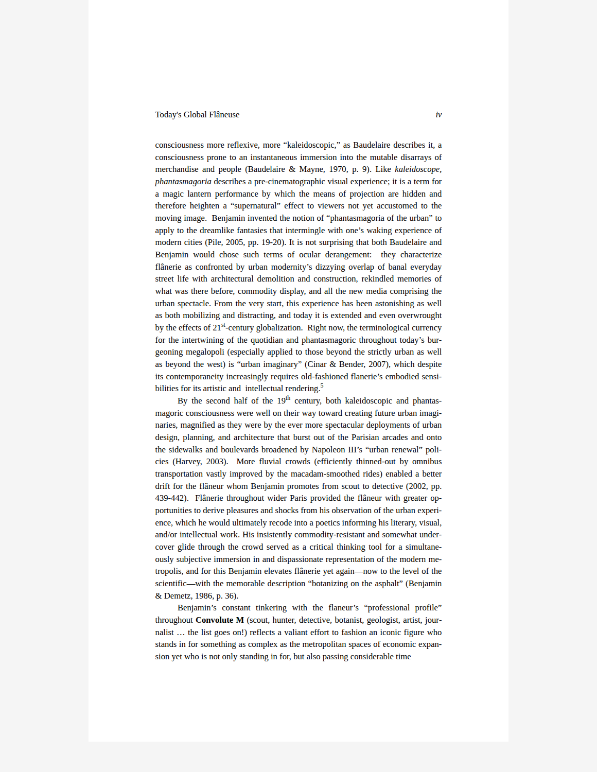Today's Global Flâneuse iv
consciousness more reflexive, more “kaleidoscopic,” as Baudelaire describes it, a consciousness prone to an instantaneous immersion into the mutable disarrays of merchandise and people (Baudelaire & Mayne, 1970, p. 9). Like kaleidoscope, phantasmagoria describes a pre-cinematographic visual experience; it is a term for a magic lantern performance by which the means of projection are hidden and therefore heighten a “supernatural” effect to viewers not yet accustomed to the moving image. Benjamin invented the notion of “phantasmagoria of the urban” to apply to the dreamlike fantasies that intermingle with one’s waking experience of modern cities (Pile, 2005, pp. 19-20). It is not surprising that both Baudelaire and Benjamin would chose such terms of ocular derangement: they characterize flânerie as confronted by urban modernity’s dizzying overlap of banal everyday street life with architectural demolition and construction, rekindled memories of what was there before, commodity display, and all the new media comprising the urban spectacle. From the very start, this experience has been astonishing as well as both mobilizing and distracting, and today it is extended and even overwrought by the effects of 21st-century globalization. Right now, the terminological currency for the intertwining of the quotidian and phantasmagoric throughout today’s burgeoning megalopoli (especially applied to those beyond the strictly urban as well as beyond the west) is “urban imaginary” (Cinar & Bender, 2007), which despite its contemporaneity increasingly requires old-fashioned flanerie’s embodied sensibilities for its artistic and intellectual rendering.5
By the second half of the 19th century, both kaleidoscopic and phantasmagoric consciousness were well on their way toward creating future urban imaginaries, magnified as they were by the ever more spectacular deployments of urban design, planning, and architecture that burst out of the Parisian arcades and onto the sidewalks and boulevards broadened by Napoleon III’s “urban renewal” policies (Harvey, 2003). More fluvial crowds (efficiently thinned-out by omnibus transportation vastly improved by the macadam-smoothed rides) enabled a better drift for the flâneur whom Benjamin promotes from scout to detective (2002, pp. 439-442). Flânerie throughout wider Paris provided the flâneur with greater opportunities to derive pleasures and shocks from his observation of the urban experience, which he would ultimately recode into a poetics informing his literary, visual, and/or intellectual work. His insistently commodity-resistant and somewhat undercover glide through the crowd served as a critical thinking tool for a simultaneously subjective immersion in and dispassionate representation of the modern metropolis, and for this Benjamin elevates flânerie yet again—now to the level of the scientific—with the memorable description “botanizing on the asphalt” (Benjamin & Demetz, 1986, p. 36).
Benjamin’s constant tinkering with the flaneur’s “professional profile” throughout Convolute M (scout, hunter, detective, botanist, geologist, artist, journalist … the list goes on!) reflects a valiant effort to fashion an iconic figure who stands in for something as complex as the metropolitan spaces of economic expansion yet who is not only standing in for, but also passing considerable time